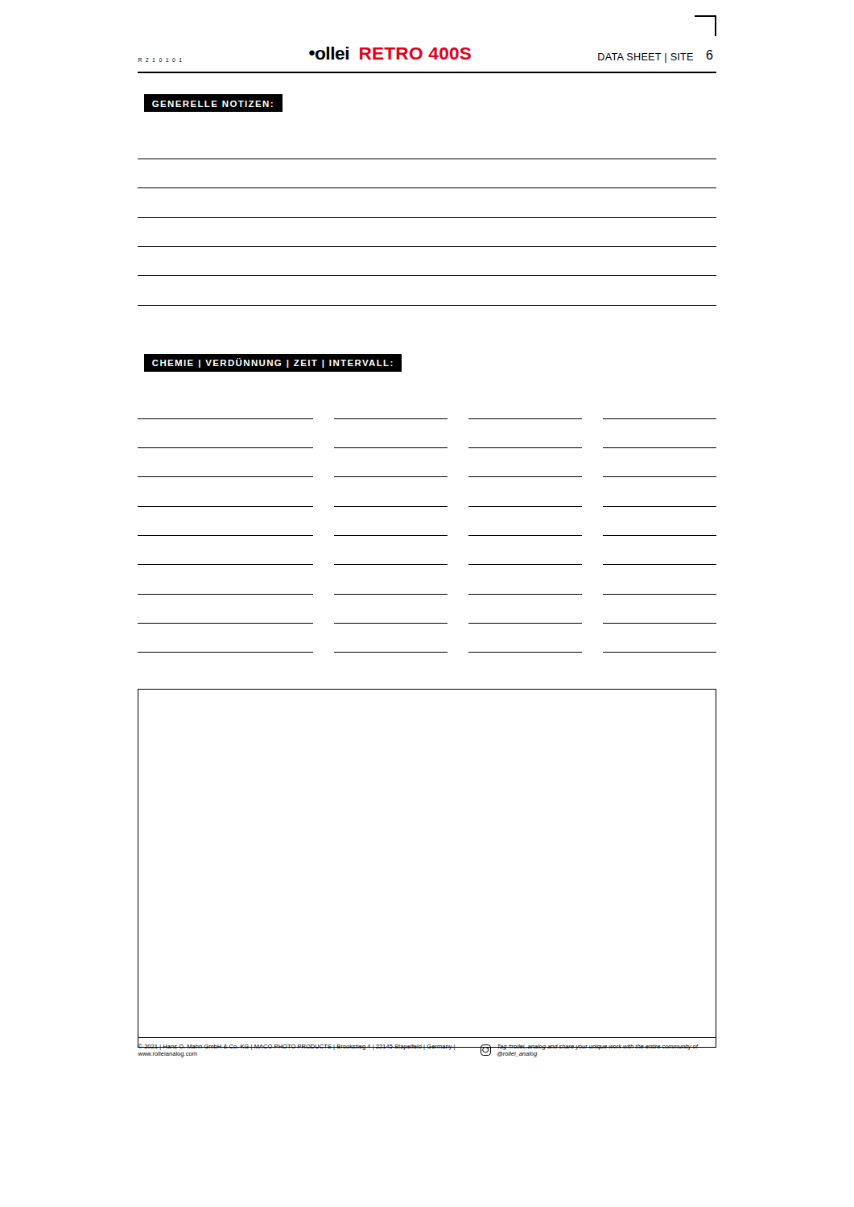R 2 1 0 1 0 1
•ollei RETRO 400S
DATA SHEET | SITE 6
GENERELLE NOTIZEN:
CHEMIE | VERDÜNNUNG | ZEIT | INTERVALL:
© 2021 | Hans O. Mahn GmbH & Co. KG | MACO PHOTO PRODUCTS | Brookstieg 4 | 22145 Stapelfeld | Germany | www.rolleianalog.com
Tag #rollei_analog and share your unique work with the entire community of @rollei_analog